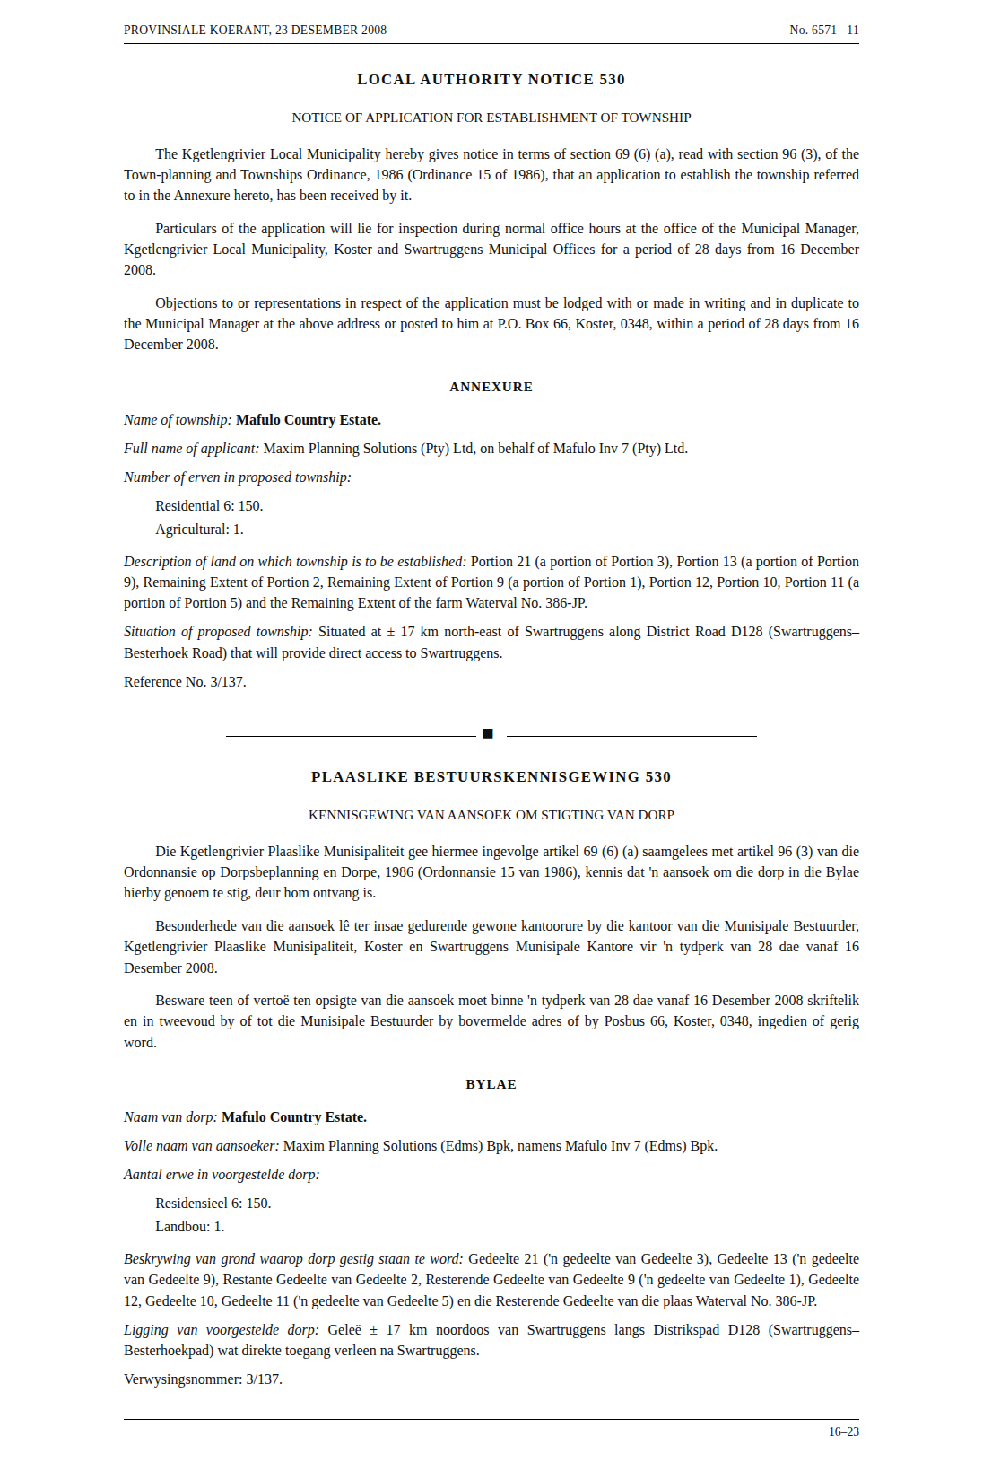Provinsiale Koerant, 23 Desember 2008 No. 6571 11
Local Authority Notice 530
NOTICE OF APPLICATION FOR ESTABLISHMENT OF TOWNSHIP
The Kgetlengrivier Local Municipality hereby gives notice in terms of section 69 (6) (a), read with section 96 (3), of the Town-planning and Townships Ordinance, 1986 (Ordinance 15 of 1986), that an application to establish the township referred to in the Annexure hereto, has been received by it.
Particulars of the application will lie for inspection during normal office hours at the office of the Municipal Manager, Kgetlengrivier Local Municipality, Koster and Swartruggens Municipal Offices for a period of 28 days from 16 December 2008.
Objections to or representations in respect of the application must be lodged with or made in writing and in duplicate to the Municipal Manager at the above address or posted to him at P.O. Box 66, Koster, 0348, within a period of 28 days from 16 December 2008.
Annexure
Name of township: Mafulo Country Estate.
Full name of applicant: Maxim Planning Solutions (Pty) Ltd, on behalf of Mafulo Inv 7 (Pty) Ltd.
Number of erven in proposed township:
Residential 6: 150.
Agricultural: 1.
Description of land on which township is to be established: Portion 21 (a portion of Portion 3), Portion 13 (a portion of Portion 9), Remaining Extent of Portion 2, Remaining Extent of Portion 9 (a portion of Portion 1), Portion 12, Portion 10, Portion 11 (a portion of Portion 5) and the Remaining Extent of the farm Waterval No. 386-JP.
Situation of proposed township: Situated at ± 17 km north-east of Swartruggens along District Road D128 (Swartruggens–Besterhoek Road) that will provide direct access to Swartruggens.
Reference No. 3/137.
■
Plaaslike Bestuurskennisgewing 530
KENNISGEWING VAN AANSOEK OM STIGTING VAN DORP
Die Kgetlengrivier Plaaslike Munisipaliteit gee hiermee ingevolge artikel 69 (6) (a) saamgelees met artikel 96 (3) van die Ordonnansie op Dorpsbeplanning en Dorpe, 1986 (Ordonnansie 15 van 1986), kennis dat 'n aansoek om die dorp in die Bylae hierby genoem te stig, deur hom ontvang is.
Besonderhede van die aansoek lê ter insae gedurende gewone kantoorure by die kantoor van die Munisipale Bestuurder, Kgetlengrivier Plaaslike Munisipaliteit, Koster en Swartruggens Munisipale Kantore vir 'n tydperk van 28 dae vanaf 16 Desember 2008.
Besware teen of vertoë ten opsigte van die aansoek moet binne 'n tydperk van 28 dae vanaf 16 Desember 2008 skriftelik en in tweevoud by of tot die Munisipale Bestuurder by bovermelde adres of by Posbus 66, Koster, 0348, ingedien of gerig word.
Bylae
Naam van dorp: Mafulo Country Estate.
Volle naam van aansoeker: Maxim Planning Solutions (Edms) Bpk, namens Mafulo Inv 7 (Edms) Bpk.
Aantal erwe in voorgestelde dorp:
Residensieel 6: 150.
Landbou: 1.
Beskrywing van grond waarop dorp gestig staan te word: Gedeelte 21 ('n gedeelte van Gedeelte 3), Gedeelte 13 ('n gedeelte van Gedeelte 9), Restante Gedeelte van Gedeelte 2, Resterende Gedeelte van Gedeelte 9 ('n gedeelte van Gedeelte 1), Gedeelte 12, Gedeelte 10, Gedeelte 11 ('n gedeelte van Gedeelte 5) en die Resterende Gedeelte van die plaas Waterval No. 386-JP.
Ligging van voorgestelde dorp: Geleë ± 17 km noordoos van Swartruggens langs Distrikspad D128 (Swartruggens–Besterhoekpad) wat direkte toegang verleen na Swartruggens.
Verwysingsnommer: 3/137.
16–23